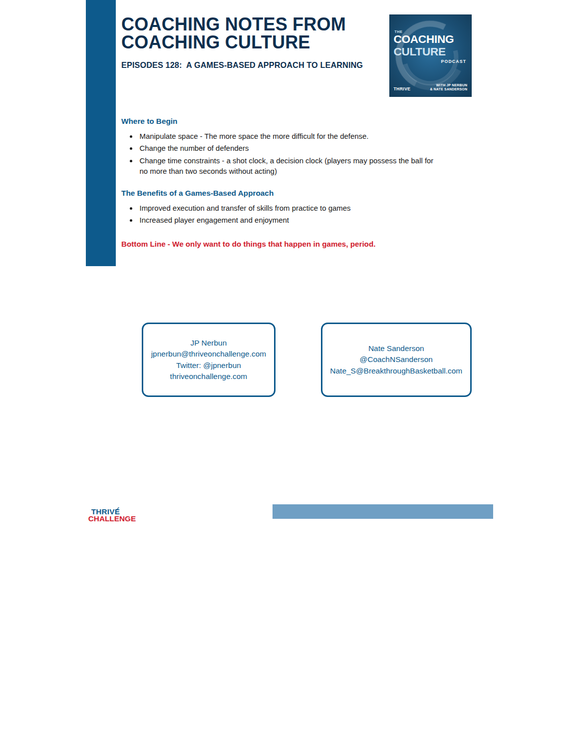COACHING NOTES FROM COACHING CULTURE
EPISODES 128: A GAMES-BASED APPROACH TO LEARNING
THE
COACHING
CULTURE
PODCAST
THRIVE
WITH JP NERBUN
& NATE SANDERSON
Where to Begin
Manipulate space - The more space the more difficult for the defense.
Change the number of defenders
Change time constraints - a shot clock, a decision clock (players may possess the ball for no more than two seconds without acting)
The Benefits of a Games-Based Approach
Improved execution and transfer of skills from practice to games
Increased player engagement and enjoyment
Bottom Line - We only want to do things that happen in games, period.
JP Nerbun
jpnerbun@thriveonchallenge.com
Twitter: @jpnerbun
thriveonchallenge.com
Nate Sanderson
@CoachNSanderson
Nate_S@BreakthroughBasketball.com
THRIVE✓
CHALLENGE